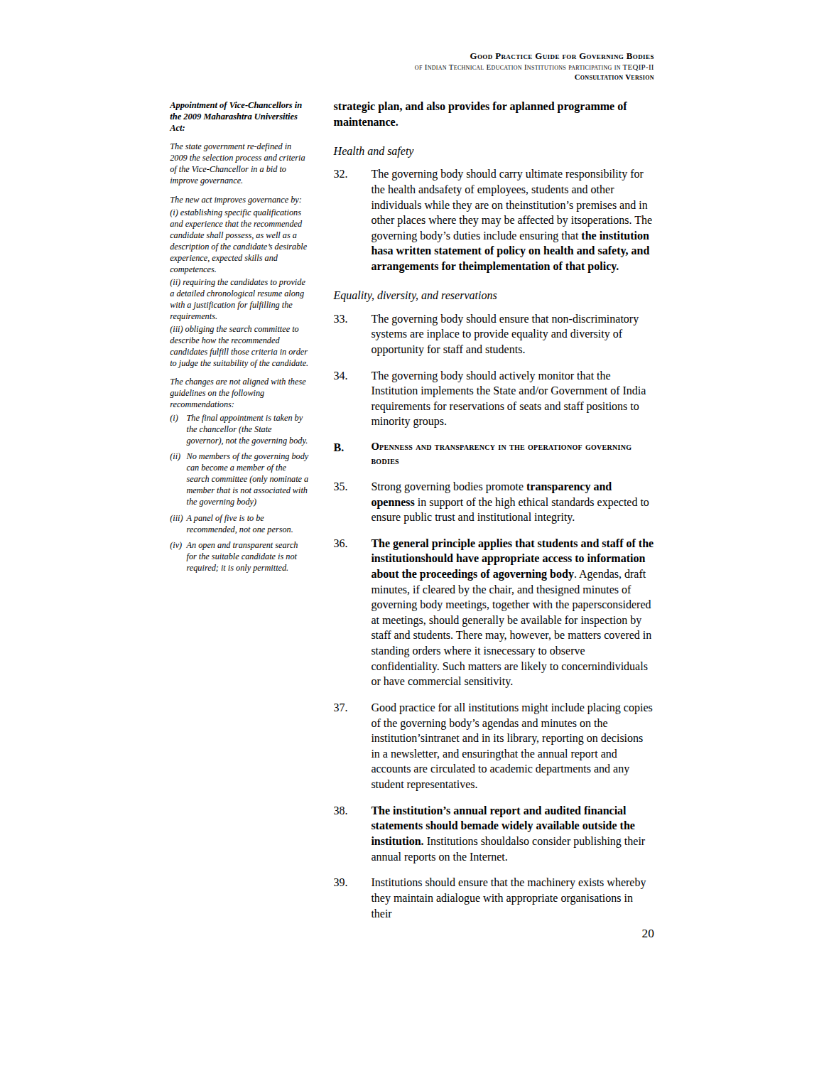Good Practice Guide for Governing Bodies
of Indian Technical Education Institutions participating in TEQIP-II
Consultation Version
Appointment of Vice-Chancellors in the 2009 Maharashtra Universities Act:
The state government re-defined in 2009 the selection process and criteria of the Vice-Chancellor in a bid to improve governance.
The new act improves governance by:
(i) establishing specific qualifications and experience that the recommended candidate shall possess, as well as a description of the candidate’s desirable experience, expected skills and competences.
(ii) requiring the candidates to provide a detailed chronological resume along with a justification for fulfilling the requirements.
(iii) obliging the search committee to describe how the recommended candidates fulfill those criteria in order to judge the suitability of the candidate.
The changes are not aligned with these guidelines on the following recommendations:
(i) The final appointment is taken by the chancellor (the State governor), not the governing body.
(ii) No members of the governing body can become a member of the search committee (only nominate a member that is not associated with the governing body)
(iii) A panel of five is to be recommended, not one person.
(iv) An open and transparent search for the suitable candidate is not required; it is only permitted.
strategic plan, and also provides for aplanned programme of maintenance.
Health and safety
32.
The governing body should carry ultimate responsibility for the health andsafety of employees, students and other individuals while they are on theinstitution’s premises and in other places where they may be affected by itsoperations. The governing body’s duties include ensuring that the institution hasa written statement of policy on health and safety, and arrangements for theimplementation of that policy.
Equality, diversity, and reservations
33.
The governing body should ensure that non-discriminatory systems are inplace to provide equality and diversity of opportunity for staff and students.
34.
The governing body should actively monitor that the Institution implements the State and/or Government of India requirements for reservations of seats and staff positions to minority groups.
B.
Openness and transparency in the operationof governing bodies
35.
Strong governing bodies promote transparency and openness in support of the high ethical standards expected to ensure public trust and institutional integrity.
36.
The general principle applies that students and staff of the institutionshould have appropriate access to information about the proceedings of agoverning body. Agendas, draft minutes, if cleared by the chair, and thesigned minutes of governing body meetings, together with the papersconsidered at meetings, should generally be available for inspection by staff and students. There may, however, be matters covered in standing orders where it isnecessary to observe confidentiality. Such matters are likely to concernindividuals or have commercial sensitivity.
37.
Good practice for all institutions might include placing copies of the governing body’s agendas and minutes on the institution’sintranet and in its library, reporting on decisions in a newsletter, and ensuringthat the annual report and accounts are circulated to academic departments and any student representatives.
38.
The institution’s annual report and audited financial statements should bemade widely available outside the institution. Institutions shouldalso consider publishing their annual reports on the Internet.
39.
Institutions should ensure that the machinery exists whereby they maintain adialogue with appropriate organisations in their
20